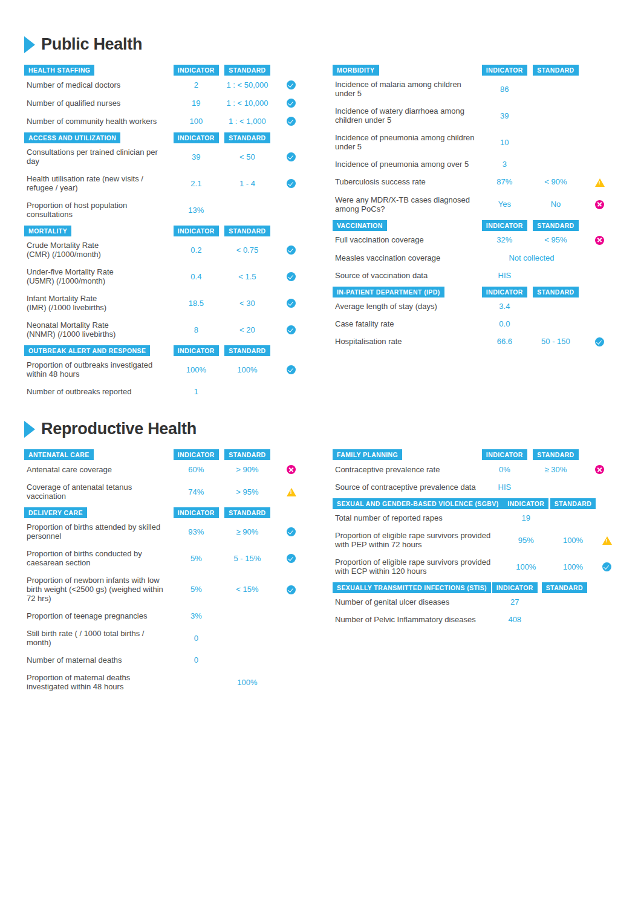Public Health
| Health staffing | Indicator | Standard | |
| --- | --- | --- | --- |
| Number of medical doctors | 2 | 1 : < 50,000 | |
| Number of qualified nurses | 19 | 1 : < 10,000 | |
| Number of community health workers | 100 | 1 : < 1,000 | |
| Access and utilization | Indicator | Standard | |
| --- | --- | --- | --- |
| Consultations per trained clinician per day | 39 | < 50 | |
| Health utilisation rate (new visits / refugee / year) | 2.1 | 1 - 4 | |
| Proportion of host population consultations | 13% | | |
| Mortality | Indicator | Standard | |
| --- | --- | --- | --- |
| Crude Mortality Rate (CMR) (/1000/month) | 0.2 | < 0.75 | |
| Under-five Mortality Rate (U5MR) (/1000/month) | 0.4 | < 1.5 | |
| Infant Mortality Rate (IMR) (/1000 livebirths) | 18.5 | < 30 | |
| Neonatal Mortality Rate (NNMR) (/1000 livebirths) | 8 | < 20 | |
| Outbreak alert and response | Indicator | Standard | |
| --- | --- | --- | --- |
| Proportion of outbreaks investigated within 48 hours | 100% | 100% | |
| Number of outbreaks reported | 1 | | |
| Morbidity | Indicator | Standard | |
| --- | --- | --- | --- |
| Incidence of malaria among children under 5 | 86 | | |
| Incidence of watery diarrhoea among children under 5 | 39 | | |
| Incidence of pneumonia among children under 5 | 10 | | |
| Incidence of pneumonia among over 5 | 3 | | |
| Tuberculosis success rate | 87% | < 90% | |
| Were any MDR/X-TB cases diagnosed among PoCs? | Yes | No | |
| Vaccination | Indicator | Standard | |
| --- | --- | --- | --- |
| Full vaccination coverage | 32% | < 95% | |
| Measles vaccination coverage | Not collected | |
| Source of vaccination data | HIS | | |
| In-patient department (IPD) | Indicator | Standard | |
| --- | --- | --- | --- |
| Average length of stay (days) | 3.4 | | |
| Case fatality rate | 0.0 | | |
| Hospitalisation rate | 66.6 | 50 - 150 | |
Reproductive Health
| Antenatal care | Indicator | Standard | |
| --- | --- | --- | --- |
| Antenatal care coverage | 60% | > 90% | |
| Coverage of antenatal tetanus vaccination | 74% | > 95% | |
| Delivery care | Indicator | Standard | |
| --- | --- | --- | --- |
| Proportion of births attended by skilled personnel | 93% | ≥ 90% | |
| Proportion of births conducted by caesarean section | 5% | 5 - 15% | |
| Proportion of newborn infants with low birth weight (<2500 gs) (weighed within 72 hrs) | 5% | < 15% | |
| Proportion of teenage pregnancies | 3% | | |
| Still birth rate ( / 1000 total births / month) | 0 | | |
| Number of maternal deaths | 0 | | |
| Proportion of maternal deaths investigated within 48 hours | | 100% | |
| Family planning | Indicator | Standard | |
| --- | --- | --- | --- |
| Contraceptive prevalence rate | 0% | ≥ 30% | |
| Source of contraceptive prevalence data | HIS | | |
| Sexual and gender-based violence (SGBV) | Indicator | Standard | |
| --- | --- | --- | --- |
| Total number of reported rapes | 19 | | |
| Proportion of eligible rape survivors provided with PEP within 72 hours | 95% | 100% | |
| Proportion of eligible rape survivors provided with ECP within 120 hours | 100% | 100% | |
| Sexually transmitted infections (STIs) | Indicator | Standard | |
| --- | --- | --- | --- |
| Number of genital ulcer diseases | 27 | | |
| Number of Pelvic Inflammatory diseases | 408 | | |